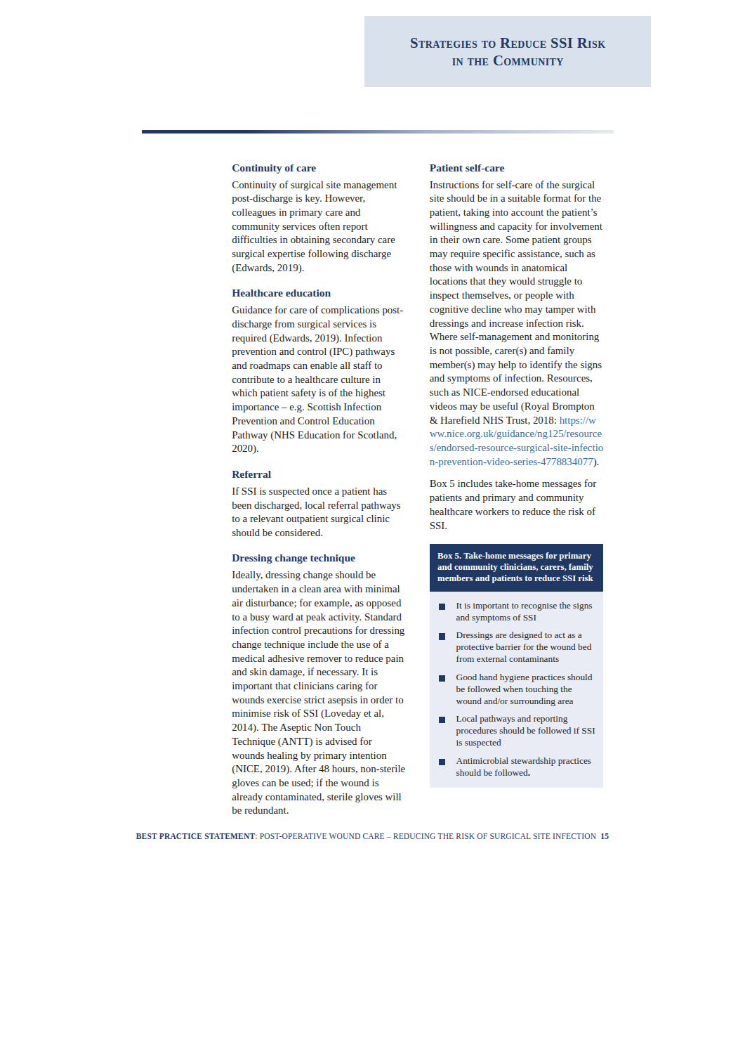Strategies to Reduce SSI Risk
in the Community
Continuity of care
Continuity of surgical site management post-discharge is key. However, colleagues in primary care and community services often report difficulties in obtaining secondary care surgical expertise following discharge (Edwards, 2019).
Healthcare education
Guidance for care of complications post-discharge from surgical services is required (Edwards, 2019). Infection prevention and control (IPC) pathways and roadmaps can enable all staff to contribute to a healthcare culture in which patient safety is of the highest importance – e.g. Scottish Infection Prevention and Control Education Pathway (NHS Education for Scotland, 2020).
Referral
If SSI is suspected once a patient has been discharged, local referral pathways to a relevant outpatient surgical clinic should be considered.
Dressing change technique
Ideally, dressing change should be undertaken in a clean area with minimal air disturbance; for example, as opposed to a busy ward at peak activity. Standard infection control precautions for dressing change technique include the use of a medical adhesive remover to reduce pain and skin damage, if necessary. It is important that clinicians caring for wounds exercise strict asepsis in order to minimise risk of SSI (Loveday et al, 2014). The Aseptic Non Touch Technique (ANTT) is advised for wounds healing by primary intention (NICE, 2019). After 48 hours, non-sterile gloves can be used; if the wound is already contaminated, sterile gloves will be redundant.
Patient self-care
Instructions for self-care of the surgical site should be in a suitable format for the patient, taking into account the patient’s willingness and capacity for involvement in their own care. Some patient groups may require specific assistance, such as those with wounds in anatomical locations that they would struggle to inspect themselves, or people with cognitive decline who may tamper with dressings and increase infection risk. Where self-management and monitoring is not possible, carer(s) and family member(s) may help to identify the signs and symptoms of infection. Resources, such as NICE-endorsed educational videos may be useful (Royal Brompton & Harefield NHS Trust, 2018: https://www.nice.org.uk/guidance/ng125/resources/endorsed-resource-surgical-site-infection-prevention-video-series-4778834077).
Box 5 includes take-home messages for patients and primary and community healthcare workers to reduce the risk of SSI.
Box 5. Take-home messages for primary and community clinicians, carers, family members and patients to reduce SSI risk
It is important to recognise the signs and symptoms of SSI
Dressings are designed to act as a protective barrier for the wound bed from external contaminants
Good hand hygiene practices should be followed when touching the wound and/or surrounding area
Local pathways and reporting procedures should be followed if SSI is suspected
Antimicrobial stewardship practices should be followed.
BEST PRACTICE STATEMENT: POST-OPERATIVE WOUND CARE – REDUCING THE RISK OF SURGICAL SITE INFECTION 15